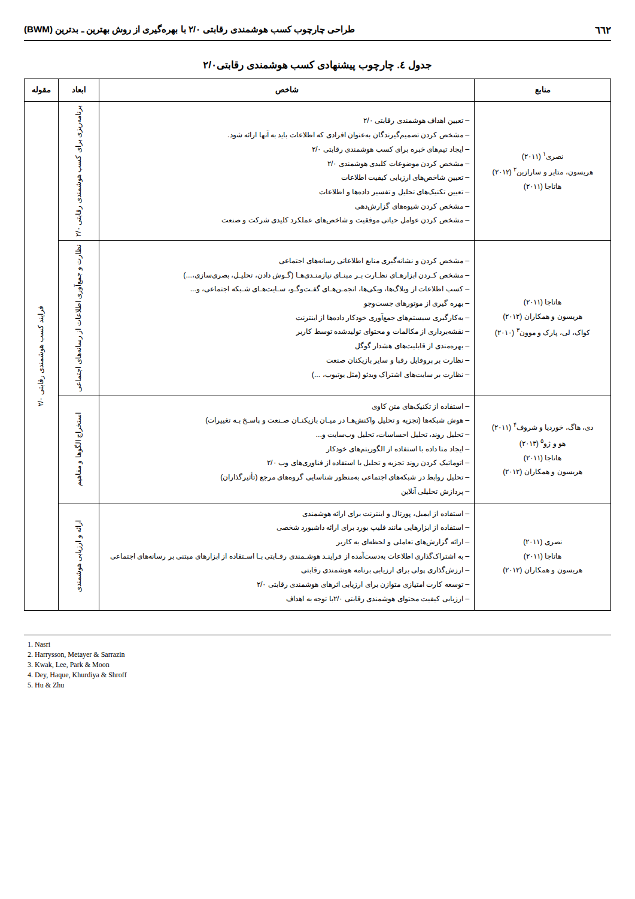٦٦٢ طراحی چارچوب کسب هوشمندی رقابتی ۲/۰ با بهره‌گیری از روش بهترین ـ بدترین (BWM)
جدول ٤. چارچوب پیشنهادی کسب هوشمندی رقابتی۲/۰
| منابع | شاخص | ابعاد | مقوله |
| --- | --- | --- | --- |
| نصری ۱ (۲۰۱۱) هریسون، متایر و سارازین ۲ (۲۰۱۲) هاتاجا (۲۰۱۱) | تعیین اهداف هوشمندی رقابتی ۲/۰ مشخص کردن تصمیم‌گیرندگان به‌عنوان افرادی که اطلاعات باید به آنها ارائه شود. ایجاد تیم‌های خبره برای کسب هوشمندی رقابتی ۲/۰ مشخص کردن موضوعات کلیدی هوشمندی ۲/۰ تعیین شاخص‌های ارزیابی کیفیت اطلاعات تعیین تکنیک‌های تحلیل و تفسیر داده‌ها و اطلاعات مشخص کردن شیوه‌های گزارش‌دهی مشخص کردن عوامل حیاتی موفقیت و شاخص‌های عملکرد کلیدی شرکت و صنعت | برنامه‌ریزی برای کسب هوشمندی رقابتی ۲/۰ | فرایند کسب هوشمندی رقابتی ۲/۰ |
| هاتاجا (۲۰۱۱) هریسون و همکاران (۲۰۱۲) کواک، لی، پارک و موون ۳ (۲۰۱۰) | مشخص کردن و نشانه‌گیری منابع اطلاعاتی رسانه‌های اجتماعی مشخص کـردن ابزارهـای نظـارت بـر مبنـای نیازمنـدی‌هـا (گـوش دادن، تحلیـل، بصری‌سازی،...) کسب اطلاعات از وبلاگ‌ها، ویکی‌ها، انجمـن‌هـای گفـت‌وگـو، سـایت‌هـای شـبکه اجتماعی، و... بهره گیری از موتورهای جست‌وجو به‌کارگیری سیستم‌های جمع‌آوری خودکار داده‌ها از اینترنت نقشه‌برداری از مکالمات و محتوای تولیدشده توسط کاربر بهره‌مندی از قابلیت‌های هشدار گوگل نظارت بر پروفایل رقبا و سایر بازیکنان صنعت نظارت بر سایت‌های اشتراک ویدئو (مثل یوتیوب، ...) | نظارت و جمع‌آوری اطلاعات از رسانه‌های اجتماعی |
| دی، هاگ، خوردیا و شروف ۴ (۲۰۱۱) هو و ژو ۵ (۲۰۱۳) هاتاجا (۲۰۱۱) هریسون و همکاران (۲۰۱۲) | استفاده از تکنیک‌های متن کاوی هوش شبکه‌ها (تجزیه و تحلیل واکنش‌هـا در میـان بازیکنـان صـنعت و پاسـخ بـه تغییرات) تحلیل روند، تحلیل احساسات، تحلیل وب‌سایت و... ایجاد متا داده با استفاده از الگوریتم‌های خودکار اتوماتیک کردن روند تجزیه و تحلیل با استفاده از فناوری‌های وب ۲/۰ تحلیل روابط در شبکه‌های اجتماعی به‌منظور شناسایی گروه‌های مرجع (تأثیرگذاران) پردازش تحلیلی آنلاین | استخراج الگوها و مفاهیم |
| نصری (۲۰۱۱) هاتاجا (۲۰۱۱) هریسون و همکاران (۲۰۱۲) | استفاده از ایمیل، پورتال و اینترنت برای ارائه هوشمندی استفاده از ابزارهایی مانند فلیپ بورد برای ارائه داشبورد شخصی ارائه گزارش‌های تعاملی و لحظه‌ای به کاربر به اشتراک‌گذاری اطلاعات به‌دست‌آمده از فراینـد هوشـمندی رقـابتی بـا اسـتفاده از ابزارهای مبتنی بر رسانه‌های اجتماعی ارزش‌گذاری پولی برای ارزیابی برنامه هوشمندی رقابتی توسعه کارت امتیازی متوازن برای ارزیابی اثرهای هوشمندی رقابتی ۲/۰ ارزیابی کیفیت محتوای هوشمندی رقابتی ۲/۰با توجه به اهداف | ارائه و ارزیابی هوشمندی |
Nasri
Harrysson, Metayer & Sarrazin
Kwak, Lee, Park & Moon
Dey, Haque, Khurdiya & Shroff
Hu & Zhu